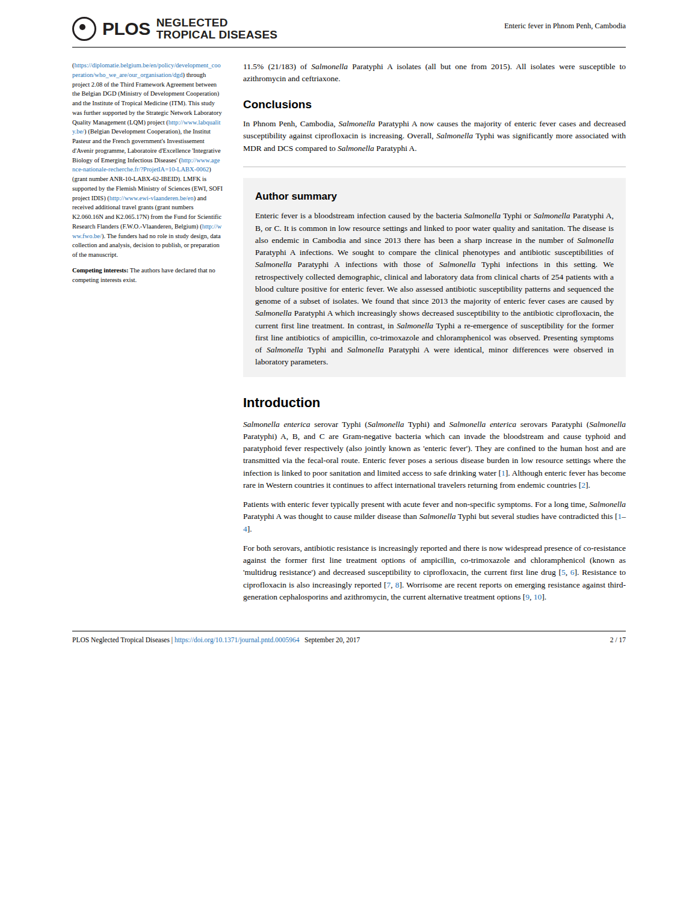PLOS
Neglected Tropical Diseases
Enteric fever in Phnom Penh, Cambodia
(https://diplomatie.belgium.be/en/policy/development_cooperation/who_we_are/our_organisation/dgd) through project 2.08 of the Third Framework Agreement between the Belgian DGD (Ministry of Development Cooperation) and the Institute of Tropical Medicine (ITM). This study was further supported by the Strategic Network Laboratory Quality Management (LQM) project (http://www.labquality.be/) (Belgian Development Cooperation), the Institut Pasteur and the French government's Investissement d'Avenir programme, Laboratoire d'Excellence 'Integrative Biology of Emerging Infectious Diseases' (http://www.agence-nationale-recherche.fr/?ProjetIA=10-LABX-0062) (grant number ANR-10-LABX-62-IBEID). LMFK is supported by the Flemish Ministry of Sciences (EWI, SOFI project IDIS) (http://www.ewi-vlaanderen.be/en) and received additional travel grants (grant numbers K2.060.16N and K2.065.17N) from the Fund for Scientific Research Flanders (F.W.O.-Vlaanderen, Belgium) (http://www.fwo.be/). The funders had no role in study design, data collection and analysis, decision to publish, or preparation of the manuscript.
Competing interests: The authors have declared that no competing interests exist.
11.5% (21/183) of Salmonella Paratyphi A isolates (all but one from 2015). All isolates were susceptible to azithromycin and ceftriaxone.
Conclusions
In Phnom Penh, Cambodia, Salmonella Paratyphi A now causes the majority of enteric fever cases and decreased susceptibility against ciprofloxacin is increasing. Overall, Salmonella Typhi was significantly more associated with MDR and DCS compared to Salmonella Paratyphi A.
Author summary
Enteric fever is a bloodstream infection caused by the bacteria Salmonella Typhi or Salmonella Paratyphi A, B, or C. It is common in low resource settings and linked to poor water quality and sanitation. The disease is also endemic in Cambodia and since 2013 there has been a sharp increase in the number of Salmonella Paratyphi A infections. We sought to compare the clinical phenotypes and antibiotic susceptibilities of Salmonella Paratyphi A infections with those of Salmonella Typhi infections in this setting. We retrospectively collected demographic, clinical and laboratory data from clinical charts of 254 patients with a blood culture positive for enteric fever. We also assessed antibiotic susceptibility patterns and sequenced the genome of a subset of isolates. We found that since 2013 the majority of enteric fever cases are caused by Salmonella Paratyphi A which increasingly shows decreased susceptibility to the antibiotic ciprofloxacin, the current first line treatment. In contrast, in Salmonella Typhi a re-emergence of susceptibility for the former first line antibiotics of ampicillin, co-trimoxazole and chloramphenicol was observed. Presenting symptoms of Salmonella Typhi and Salmonella Paratyphi A were identical, minor differences were observed in laboratory parameters.
Introduction
Salmonella enterica serovar Typhi (Salmonella Typhi) and Salmonella enterica serovars Paratyphi (Salmonella Paratyphi) A, B, and C are Gram-negative bacteria which can invade the bloodstream and cause typhoid and paratyphoid fever respectively (also jointly known as 'enteric fever'). They are confined to the human host and are transmitted via the fecal-oral route. Enteric fever poses a serious disease burden in low resource settings where the infection is linked to poor sanitation and limited access to safe drinking water [1]. Although enteric fever has become rare in Western countries it continues to affect international travelers returning from endemic countries [2].
Patients with enteric fever typically present with acute fever and non-specific symptoms. For a long time, Salmonella Paratyphi A was thought to cause milder disease than Salmonella Typhi but several studies have contradicted this [1–4].
For both serovars, antibiotic resistance is increasingly reported and there is now widespread presence of co-resistance against the former first line treatment options of ampicillin, co-trimoxazole and chloramphenicol (known as 'multidrug resistance') and decreased susceptibility to ciprofloxacin, the current first line drug [5, 6]. Resistance to ciprofloxacin is also increasingly reported [7, 8]. Worrisome are recent reports on emerging resistance against third-generation cephalosporins and azithromycin, the current alternative treatment options [9, 10].
PLOS Neglected Tropical Diseases | https://doi.org/10.1371/journal.pntd.0005964 September 20, 2017
2 / 17